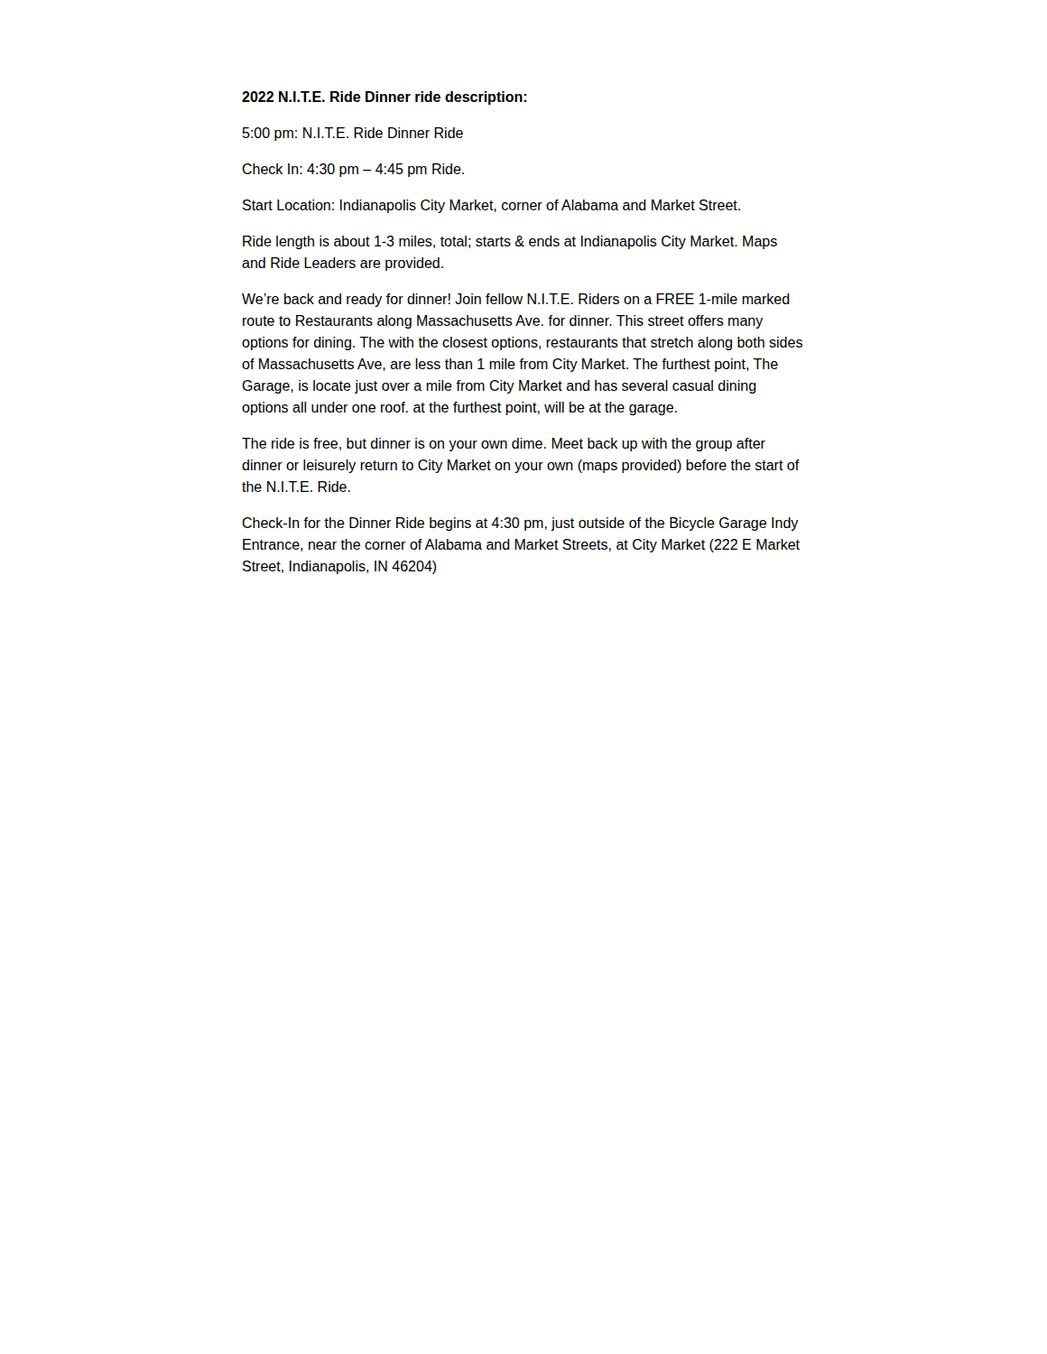2022 N.I.T.E. Ride Dinner ride description:
5:00 pm: N.I.T.E. Ride Dinner Ride
Check In: 4:30 pm – 4:45 pm Ride.
Start Location: Indianapolis City Market, corner of Alabama and Market Street.
Ride length is about 1-3 miles, total; starts & ends at Indianapolis City Market. Maps and Ride Leaders are provided.
We’re back and ready for dinner! Join fellow N.I.T.E. Riders on a FREE 1-mile marked route to Restaurants along Massachusetts Ave. for dinner. This street offers many options for dining. The with the closest options, restaurants that stretch along both sides of Massachusetts Ave, are less than 1 mile from City Market. The furthest point, The Garage, is locate just over a mile from City Market and has several casual dining options all under one roof. at the furthest point, will be at the garage.
The ride is free, but dinner is on your own dime. Meet back up with the group after dinner or leisurely return to City Market on your own (maps provided) before the start of the N.I.T.E. Ride.
Check-In for the Dinner Ride begins at 4:30 pm, just outside of the Bicycle Garage Indy Entrance, near the corner of Alabama and Market Streets, at City Market (222 E Market Street, Indianapolis, IN 46204)